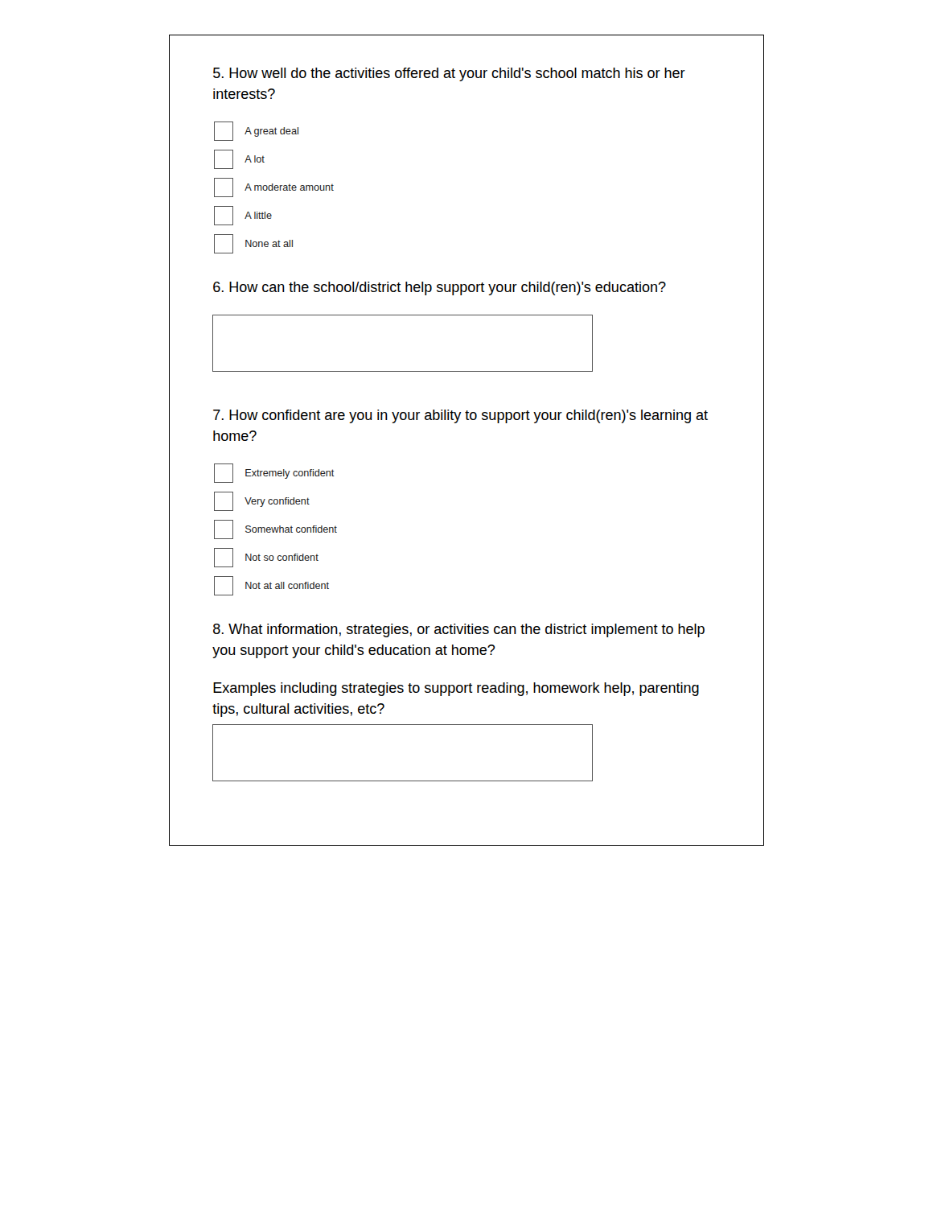5. How well do the activities offered at your child's school match his or her interests?
A great deal
A lot
A moderate amount
A little
None at all
6. How can the school/district help support your child(ren)'s education?
7. How confident are you in your ability to support your child(ren)'s learning at home?
Extremely confident
Very confident
Somewhat confident
Not so confident
Not at all confident
8. What information, strategies, or activities can the district implement to help you support your child's education at home?
Examples including strategies to support reading, homework help, parenting tips, cultural activities, etc?